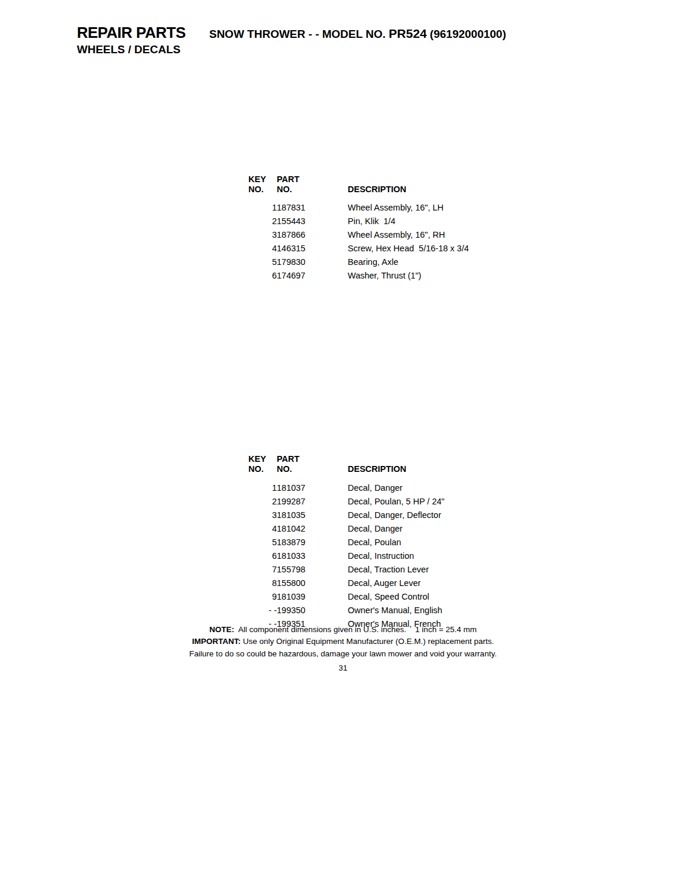REPAIR PARTS
SNOW THROWER - - MODEL NO. PR524 (96192000100)
WHEELS / DECALS
| KEY NO. | PART NO. | DESCRIPTION |
| --- | --- | --- |
| 1 | 187831 | Wheel Assembly, 16", LH |
| 2 | 155443 | Pin, Klik 1/4 |
| 3 | 187866 | Wheel Assembly, 16", RH |
| 4 | 146315 | Screw, Hex Head 5/16-18 x 3/4 |
| 5 | 179830 | Bearing, Axle |
| 6 | 174697 | Washer, Thrust (1") |
| KEY NO. | PART NO. | DESCRIPTION |
| --- | --- | --- |
| 1 | 181037 | Decal, Danger |
| 2 | 199287 | Decal, Poulan, 5 HP / 24" |
| 3 | 181035 | Decal, Danger, Deflector |
| 4 | 181042 | Decal, Danger |
| 5 | 183879 | Decal, Poulan |
| 6 | 181033 | Decal, Instruction |
| 7 | 155798 | Decal, Traction Lever |
| 8 | 155800 | Decal, Auger Lever |
| 9 | 181039 | Decal, Speed Control |
| - - | 199350 | Owner's Manual, English |
| - - | 199351 | Owner's Manual, French |
NOTE: All component dimensions given in U.S. inches. 1 inch = 25.4 mm
IMPORTANT: Use only Original Equipment Manufacturer (O.E.M.) replacement parts.
Failure to do so could be hazardous, damage your lawn mower and void your warranty.
31